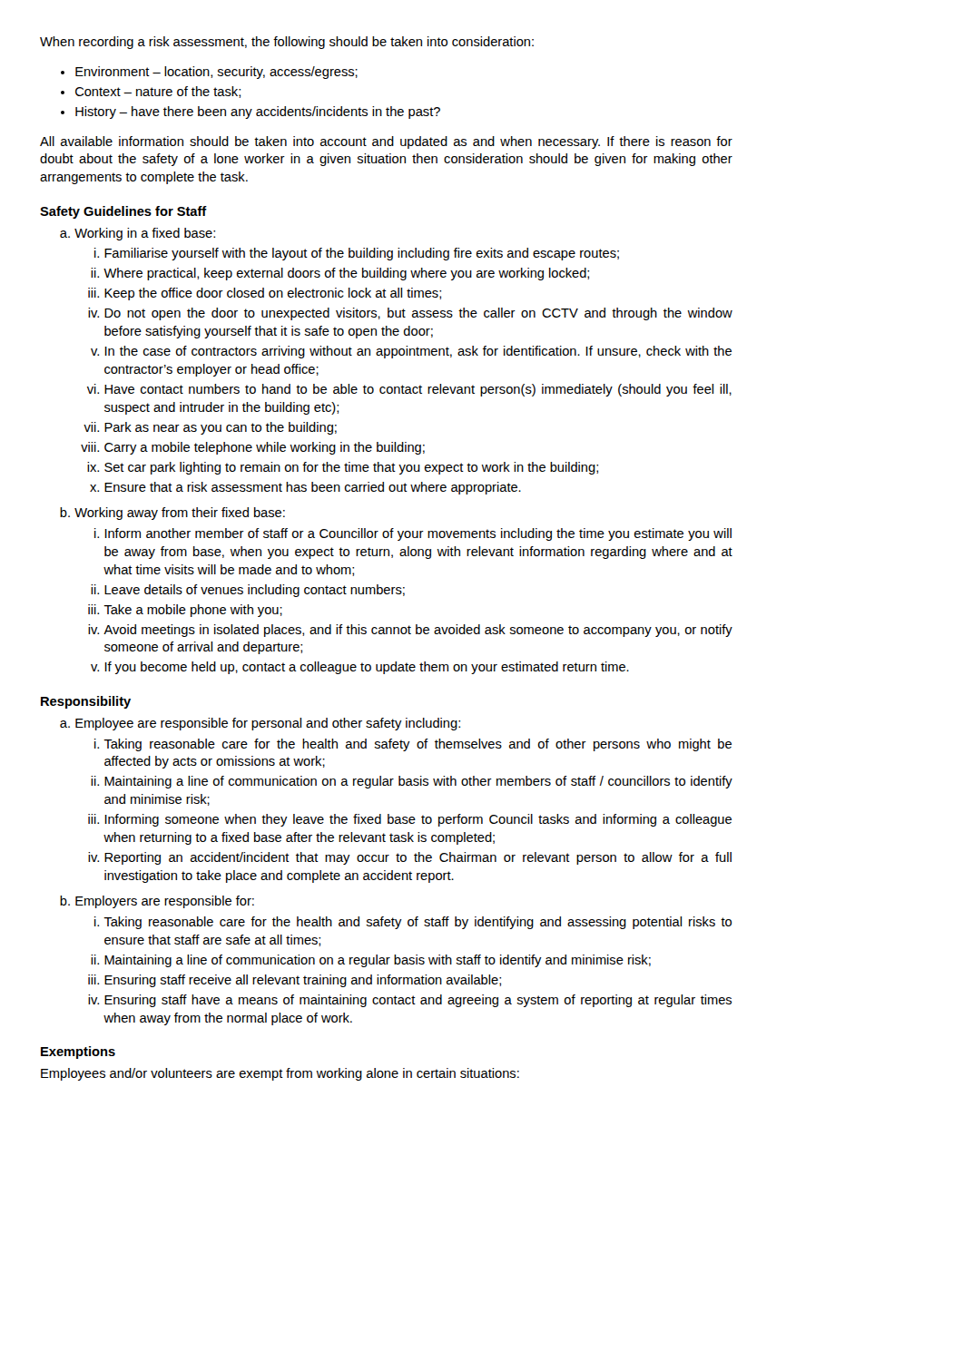When recording a risk assessment, the following should be taken into consideration:
Environment – location, security, access/egress;
Context – nature of the task;
History – have there been any accidents/incidents in the past?
All available information should be taken into account and updated as and when necessary. If there is reason for doubt about the safety of a lone worker in a given situation then consideration should be given for making other arrangements to complete the task.
Safety Guidelines for Staff
Working in a fixed base:
Familiarise yourself with the layout of the building including fire exits and escape routes;
Where practical, keep external doors of the building where you are working locked;
Keep the office door closed on electronic lock at all times;
Do not open the door to unexpected visitors, but assess the caller on CCTV and through the window before satisfying yourself that it is safe to open the door;
In the case of contractors arriving without an appointment, ask for identification. If unsure, check with the contractor’s employer or head office;
Have contact numbers to hand to be able to contact relevant person(s) immediately (should you feel ill, suspect and intruder in the building etc);
Park as near as you can to the building;
Carry a mobile telephone while working in the building;
Set car park lighting to remain on for the time that you expect to work in the building;
Ensure that a risk assessment has been carried out where appropriate.
Working away from their fixed base:
Inform another member of staff or a Councillor of your movements including the time you estimate you will be away from base, when you expect to return, along with relevant information regarding where and at what time visits will be made and to whom;
Leave details of venues including contact numbers;
Take a mobile phone with you;
Avoid meetings in isolated places, and if this cannot be avoided ask someone to accompany you, or notify someone of arrival and departure;
If you become held up, contact a colleague to update them on your estimated return time.
Responsibility
Employee are responsible for personal and other safety including:
Taking reasonable care for the health and safety of themselves and of other persons who might be affected by acts or omissions at work;
Maintaining a line of communication on a regular basis with other members of staff / councillors to identify and minimise risk;
Informing someone when they leave the fixed base to perform Council tasks and informing a colleague when returning to a fixed base after the relevant task is completed;
Reporting an accident/incident that may occur to the Chairman or relevant person to allow for a full investigation to take place and complete an accident report.
Employers are responsible for:
Taking reasonable care for the health and safety of staff by identifying and assessing potential risks to ensure that staff are safe at all times;
Maintaining a line of communication on a regular basis with staff to identify and minimise risk;
Ensuring staff receive all relevant training and information available;
Ensuring staff have a means of maintaining contact and agreeing a system of reporting at regular times when away from the normal place of work.
Exemptions
Employees and/or volunteers are exempt from working alone in certain situations: